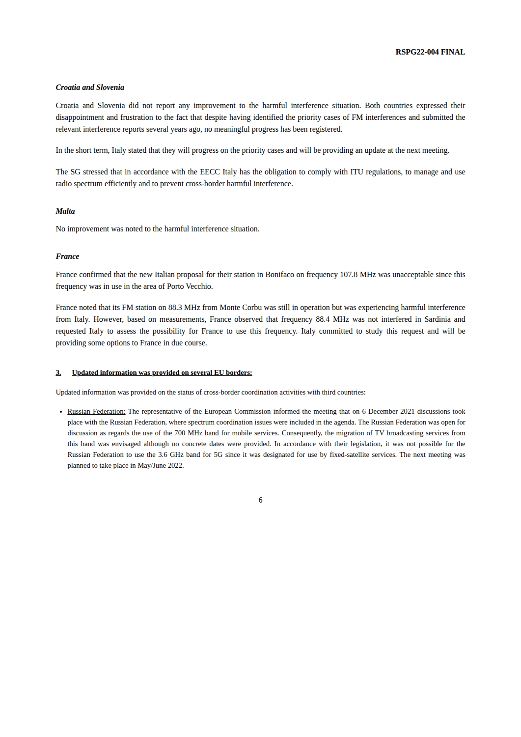RSPG22-004 FINAL
Croatia and Slovenia
Croatia and Slovenia did not report any improvement to the harmful interference situation. Both countries expressed their disappointment and frustration to the fact that despite having identified the priority cases of FM interferences and submitted the relevant interference reports several years ago, no meaningful progress has been registered.
In the short term, Italy stated that they will progress on the priority cases and will be providing an update at the next meeting.
The SG stressed that in accordance with the EECC Italy has the obligation to comply with ITU regulations, to manage and use radio spectrum efficiently and to prevent cross-border harmful interference.
Malta
No improvement was noted to the harmful interference situation.
France
France confirmed that the new Italian proposal for their station in Bonifaco on frequency 107.8 MHz was unacceptable since this frequency was in use in the area of Porto Vecchio.
France noted that its FM station on 88.3 MHz from Monte Corbu was still in operation but was experiencing harmful interference from Italy. However, based on measurements, France observed that frequency 88.4 MHz was not interfered in Sardinia and requested Italy to assess the possibility for France to use this frequency. Italy committed to study this request and will be providing some options to France in due course.
3. Updated information was provided on several EU borders:
Updated information was provided on the status of cross-border coordination activities with third countries:
Russian Federation: The representative of the European Commission informed the meeting that on 6 December 2021 discussions took place with the Russian Federation, where spectrum coordination issues were included in the agenda. The Russian Federation was open for discussion as regards the use of the 700 MHz band for mobile services. Consequently, the migration of TV broadcasting services from this band was envisaged although no concrete dates were provided. In accordance with their legislation, it was not possible for the Russian Federation to use the 3.6 GHz band for 5G since it was designated for use by fixed-satellite services. The next meeting was planned to take place in May/June 2022.
6